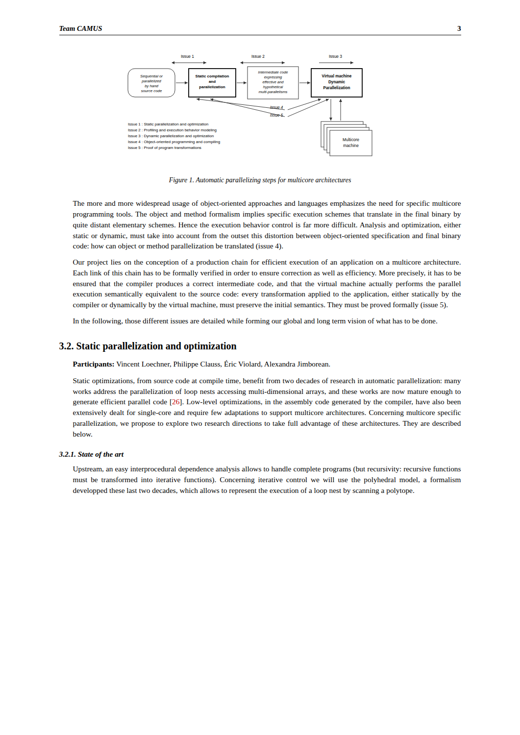Team CAMUS 3
Issue 1 Issue 2 Issue 3 Sequential or parallelized by hand source code Static compilation and parallelization Intermediate code expressing effective and hypothetical multi-parallelisms Virtual machine Dynamic Parallelization Issue 4 Issue 5 Multicore machine Issue 1 : Static parallelization and optimization Issue 2 : Profiling and execution behavior modeling Issue 3 : Dynamic parallelization and optimization Issue 4 : Object-oriented programming and compiling Issue 5 : Proof of program transformations
Figure 1. Automatic parallelizing steps for multicore architectures
The more and more widespread usage of object-oriented approaches and languages emphasizes the need for specific multicore programming tools. The object and method formalism implies specific execution schemes that translate in the final binary by quite distant elementary schemes. Hence the execution behavior control is far more difficult. Analysis and optimization, either static or dynamic, must take into account from the outset this distortion between object-oriented specification and final binary code: how can object or method parallelization be translated (issue 4).
Our project lies on the conception of a production chain for efficient execution of an application on a multicore architecture. Each link of this chain has to be formally verified in order to ensure correction as well as efficiency. More precisely, it has to be ensured that the compiler produces a correct intermediate code, and that the virtual machine actually performs the parallel execution semantically equivalent to the source code: every transformation applied to the application, either statically by the compiler or dynamically by the virtual machine, must preserve the initial semantics. They must be proved formally (issue 5).
In the following, those different issues are detailed while forming our global and long term vision of what has to be done.
3.2. Static parallelization and optimization
Participants: Vincent Loechner, Philippe Clauss, Éric Violard, Alexandra Jimborean.
Static optimizations, from source code at compile time, benefit from two decades of research in automatic parallelization: many works address the parallelization of loop nests accessing multi-dimensional arrays, and these works are now mature enough to generate efficient parallel code [26]. Low-level optimizations, in the assembly code generated by the compiler, have also been extensively dealt for single-core and require few adaptations to support multicore architectures. Concerning multicore specific parallelization, we propose to explore two research directions to take full advantage of these architectures. They are described below.
3.2.1. State of the art
Upstream, an easy interprocedural dependence analysis allows to handle complete programs (but recursivity: recursive functions must be transformed into iterative functions). Concerning iterative control we will use the polyhedral model, a formalism developped these last two decades, which allows to represent the execution of a loop nest by scanning a polytope.